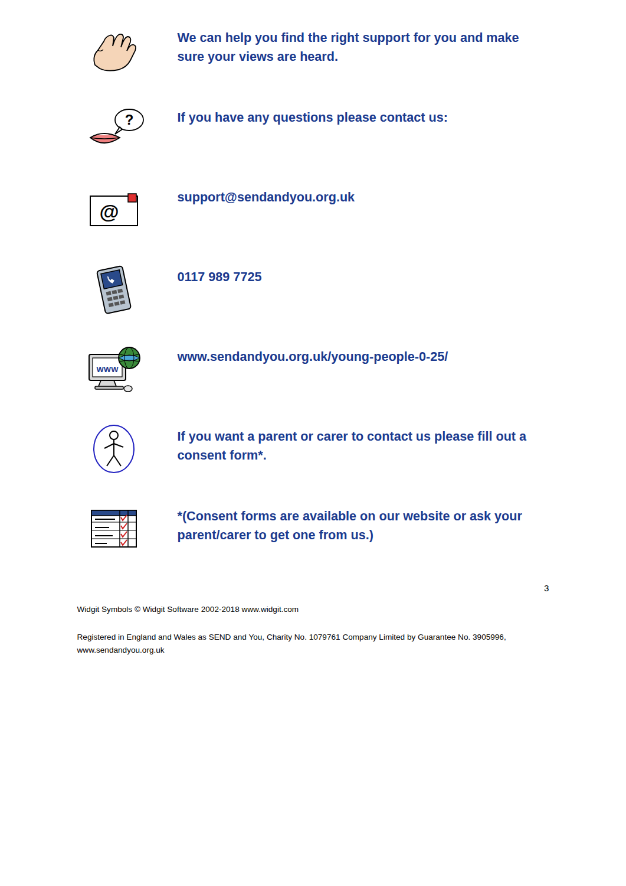We can help you find the right support for you and make sure your views are heard.
?
If you have any questions please contact us:
@
support@sendandyou.org.uk
0117 989 7725
WWW
www.sendandyou.org.uk/young-people-0-25/
If you want a parent or carer to contact us please fill out a consent form*.
*(Consent forms are available on our website or ask your parent/carer to get one from us.)
3
Widgit Symbols © Widgit Software 2002-2018 www.widgit.com
Registered in England and Wales as SEND and You, Charity No. 1079761 Company Limited by Guarantee No. 3905996, www.sendandyou.org.uk